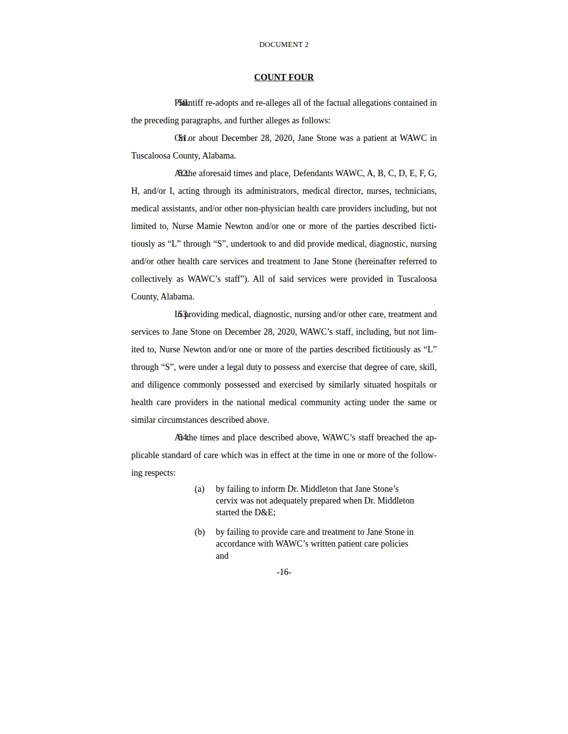DOCUMENT 2
COUNT FOUR
50. Plaintiff re-adopts and re-alleges all of the factual allegations contained in the preceding paragraphs, and further alleges as follows:
51. On or about December 28, 2020, Jane Stone was a patient at WAWC in Tuscaloosa County, Alabama.
52. At the aforesaid times and place, Defendants WAWC, A, B, C, D, E, F, G, H, and/or I, acting through its administrators, medical director, nurses, technicians, medical assistants, and/or other non-physician health care providers including, but not limited to, Nurse Mamie Newton and/or one or more of the parties described fictitiously as “L” through “S”, undertook to and did provide medical, diagnostic, nursing and/or other health care services and treatment to Jane Stone (hereinafter referred to collectively as WAWC’s staff”). All of said services were provided in Tuscaloosa County, Alabama.
53. In providing medical, diagnostic, nursing and/or other care, treatment and services to Jane Stone on December 28, 2020, WAWC’s staff, including, but not limited to, Nurse Newton and/or one or more of the parties described fictitiously as “L” through “S”, were under a legal duty to possess and exercise that degree of care, skill, and diligence commonly possessed and exercised by similarly situated hospitals or health care providers in the national medical community acting under the same or similar circumstances described above.
54. At the times and place described above, WAWC’s staff breached the applicable standard of care which was in effect at the time in one or more of the following respects:
(a) by failing to inform Dr. Middleton that Jane Stone’s cervix was not adequately prepared when Dr. Middleton started the D&E;
(b) by failing to provide care and treatment to Jane Stone in accordance with WAWC’s written patient care policies and
-16-